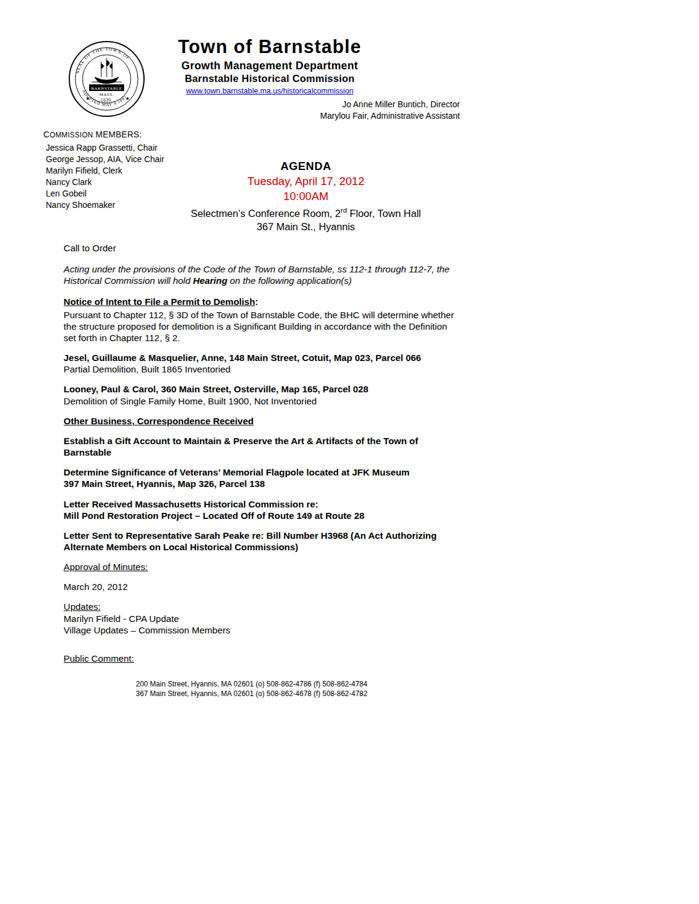SEAL OF THE TOWN OF ADOPTED MAY 4 1897 BARNSTABLE MASS. 1639. ★ ★
Town of Barnstable
Growth Management Department
Barnstable Historical Commission
www.town.barnstable.ma.us/historicalcommission
Jo Anne Miller Buntich, Director
Marylou Fair, Administrative Assistant
COMMISSION MEMBERS:
Jessica Rapp Grassetti, Chair
George Jessop, AIA, Vice Chair
Marilyn Fifield, Clerk
Nancy Clark
Len Gobeil
Nancy Shoemaker
AGENDA
Tuesday, April 17, 2012
10:00AM
Selectmen’s Conference Room, 2rd Floor, Town Hall
367 Main St., Hyannis
Call to Order
Acting under the provisions of the Code of the Town of Barnstable, ss 112-1 through 112-7, the Historical Commission will hold Hearing on the following application(s)
Notice of Intent to File a Permit to Demolish:
Pursuant to Chapter 112, § 3D of the Town of Barnstable Code, the BHC will determine whether the structure proposed for demolition is a Significant Building in accordance with the Definition set forth in Chapter 112, § 2.
Jesel, Guillaume & Masquelier, Anne, 148 Main Street, Cotuit, Map 023, Parcel 066
Partial Demolition, Built 1865 Inventoried
Looney, Paul & Carol, 360 Main Street, Osterville, Map 165, Parcel 028
Demolition of Single Family Home, Built 1900, Not Inventoried
Other Business, Correspondence Received
Establish a Gift Account to Maintain & Preserve the Art & Artifacts of the Town of Barnstable
Determine Significance of Veterans’ Memorial Flagpole located at JFK Museum
397 Main Street, Hyannis, Map 326, Parcel 138
Letter Received Massachusetts Historical Commission re:
Mill Pond Restoration Project – Located Off of Route 149 at Route 28
Letter Sent to Representative Sarah Peake re: Bill Number H3968 (An Act Authorizing
Alternate Members on Local Historical Commissions)
Approval of Minutes:
March 20, 2012
Updates:
Marilyn Fifield - CPA Update
Village Updates – Commission Members
Public Comment:
200 Main Street, Hyannis, MA 02601 (o) 508-862-4786 (f) 508-862-4784
367 Main Street, Hyannis, MA 02601 (o) 508-862-4678 (f) 508-862-4782